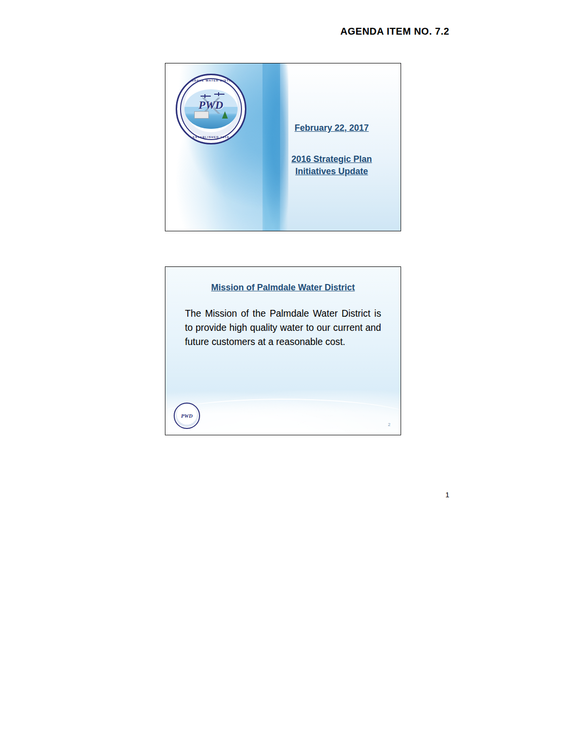AGENDA ITEM NO. 7.2
PALMDALE WATER DISTRICT
PWD
ESTABLISHED 1918
February 22, 2017 2016 Strategic Plan
Initiatives Update
Mission of Palmdale Water District
The Mission of the Palmdale Water District is to provide high quality water to our current and future customers at a reasonable cost.
PWD
2
1